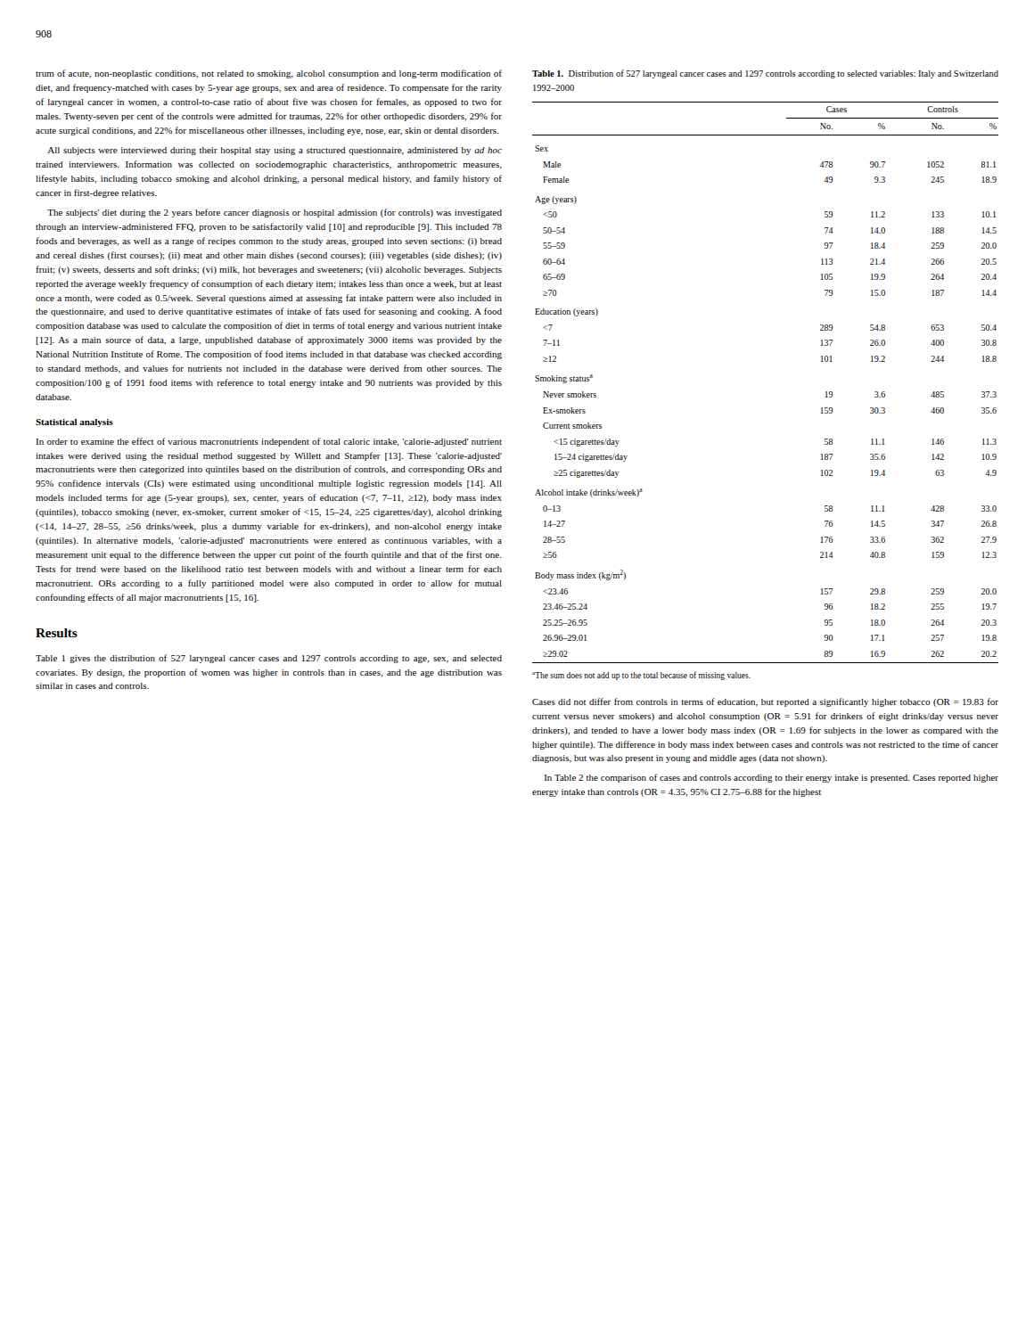908
trum of acute, non-neoplastic conditions, not related to smoking, alcohol consumption and long-term modification of diet, and frequency-matched with cases by 5-year age groups, sex and area of residence. To compensate for the rarity of laryngeal cancer in women, a control-to-case ratio of about five was chosen for females, as opposed to two for males. Twenty-seven per cent of the controls were admitted for traumas, 22% for other orthopedic disorders, 29% for acute surgical conditions, and 22% for miscellaneous other illnesses, including eye, nose, ear, skin or dental disorders.
All subjects were interviewed during their hospital stay using a structured questionnaire, administered by ad hoc trained interviewers. Information was collected on sociodemographic characteristics, anthropometric measures, lifestyle habits, including tobacco smoking and alcohol drinking, a personal medical history, and family history of cancer in first-degree relatives.
The subjects' diet during the 2 years before cancer diagnosis or hospital admission (for controls) was investigated through an interview-administered FFQ, proven to be satisfactorily valid [10] and reproducible [9]. This included 78 foods and beverages, as well as a range of recipes common to the study areas, grouped into seven sections: (i) bread and cereal dishes (first courses); (ii) meat and other main dishes (second courses); (iii) vegetables (side dishes); (iv) fruit; (v) sweets, desserts and soft drinks; (vi) milk, hot beverages and sweeteners; (vii) alcoholic beverages. Subjects reported the average weekly frequency of consumption of each dietary item; intakes less than once a week, but at least once a month, were coded as 0.5/week. Several questions aimed at assessing fat intake pattern were also included in the questionnaire, and used to derive quantitative estimates of intake of fats used for seasoning and cooking. A food composition database was used to calculate the composition of diet in terms of total energy and various nutrient intake [12]. As a main source of data, a large, unpublished database of approximately 3000 items was provided by the National Nutrition Institute of Rome. The composition of food items included in that database was checked according to standard methods, and values for nutrients not included in the database were derived from other sources. The composition/100 g of 1991 food items with reference to total energy intake and 90 nutrients was provided by this database.
Statistical analysis
In order to examine the effect of various macronutrients independent of total caloric intake, 'calorie-adjusted' nutrient intakes were derived using the residual method suggested by Willett and Stampfer [13]. These 'calorie-adjusted' macronutrients were then categorized into quintiles based on the distribution of controls, and corresponding ORs and 95% confidence intervals (CIs) were estimated using unconditional multiple logistic regression models [14]. All models included terms for age (5-year groups), sex, center, years of education (<7, 7–11, ≥12), body mass index (quintiles), tobacco smoking (never, ex-smoker, current smoker of <15, 15–24, ≥25 cigarettes/day), alcohol drinking (<14, 14–27, 28–55, ≥56 drinks/week, plus a dummy variable for ex-drinkers), and non-alcohol energy intake (quintiles). In alternative models, 'calorie-adjusted' macronutrients were entered as continuous variables, with a measurement unit equal to the difference between the upper cut point of the fourth quintile and that of the first one. Tests for trend were based on the likelihood ratio test between models with and without a linear term for each macronutrient. ORs according to a fully partitioned model were also computed in order to allow for mutual confounding effects of all major macronutrients [15, 16].
Results
Table 1 gives the distribution of 527 laryngeal cancer cases and 1297 controls according to age, sex, and selected covariates. By design, the proportion of women was higher in controls than in cases, and the age distribution was similar in cases and controls.
Table 1. Distribution of 527 laryngeal cancer cases and 1297 controls according to selected variables: Italy and Switzerland 1992–2000
| | Cases | Controls |
| | No. | % | No. | % |
| Sex | | | | |
| Male | 478 | 90.7 | 1052 | 81.1 |
| Female | 49 | 9.3 | 245 | 18.9 |
| Age (years) | | | | |
| <50 | 59 | 11.2 | 133 | 10.1 |
| 50–54 | 74 | 14.0 | 188 | 14.5 |
| 55–59 | 97 | 18.4 | 259 | 20.0 |
| 60–64 | 113 | 21.4 | 266 | 20.5 |
| 65–69 | 105 | 19.9 | 264 | 20.4 |
| ≥70 | 79 | 15.0 | 187 | 14.4 |
| Education (years) | | | | |
| <7 | 289 | 54.8 | 653 | 50.4 |
| 7–11 | 137 | 26.0 | 400 | 30.8 |
| ≥12 | 101 | 19.2 | 244 | 18.8 |
| Smoking status a | | | | |
| Never smokers | 19 | 3.6 | 485 | 37.3 |
| Ex-smokers | 159 | 30.3 | 460 | 35.6 |
| Current smokers | | | | |
| <15 cigarettes/day | 58 | 11.1 | 146 | 11.3 |
| 15–24 cigarettes/day | 187 | 35.6 | 142 | 10.9 |
| ≥25 cigarettes/day | 102 | 19.4 | 63 | 4.9 |
| Alcohol intake (drinks/week) a | | | | |
| 0–13 | 58 | 11.1 | 428 | 33.0 |
| 14–27 | 76 | 14.5 | 347 | 26.8 |
| 28–55 | 176 | 33.6 | 362 | 27.9 |
| ≥56 | 214 | 40.8 | 159 | 12.3 |
| Body mass index (kg/m 2 ) | | | | |
| <23.46 | 157 | 29.8 | 259 | 20.0 |
| 23.46–25.24 | 96 | 18.2 | 255 | 19.7 |
| 25.25–26.95 | 95 | 18.0 | 264 | 20.3 |
| 26.96–29.01 | 90 | 17.1 | 257 | 19.8 |
| ≥29.02 | 89 | 16.9 | 262 | 20.2 |
aThe sum does not add up to the total because of missing values.
Cases did not differ from controls in terms of education, but reported a significantly higher tobacco (OR = 19.83 for current versus never smokers) and alcohol consumption (OR = 5.91 for drinkers of eight drinks/day versus never drinkers), and tended to have a lower body mass index (OR = 1.69 for subjects in the lower as compared with the higher quintile). The difference in body mass index between cases and controls was not restricted to the time of cancer diagnosis, but was also present in young and middle ages (data not shown).
In Table 2 the comparison of cases and controls according to their energy intake is presented. Cases reported higher energy intake than controls (OR = 4.35, 95% CI 2.75–6.88 for the highest